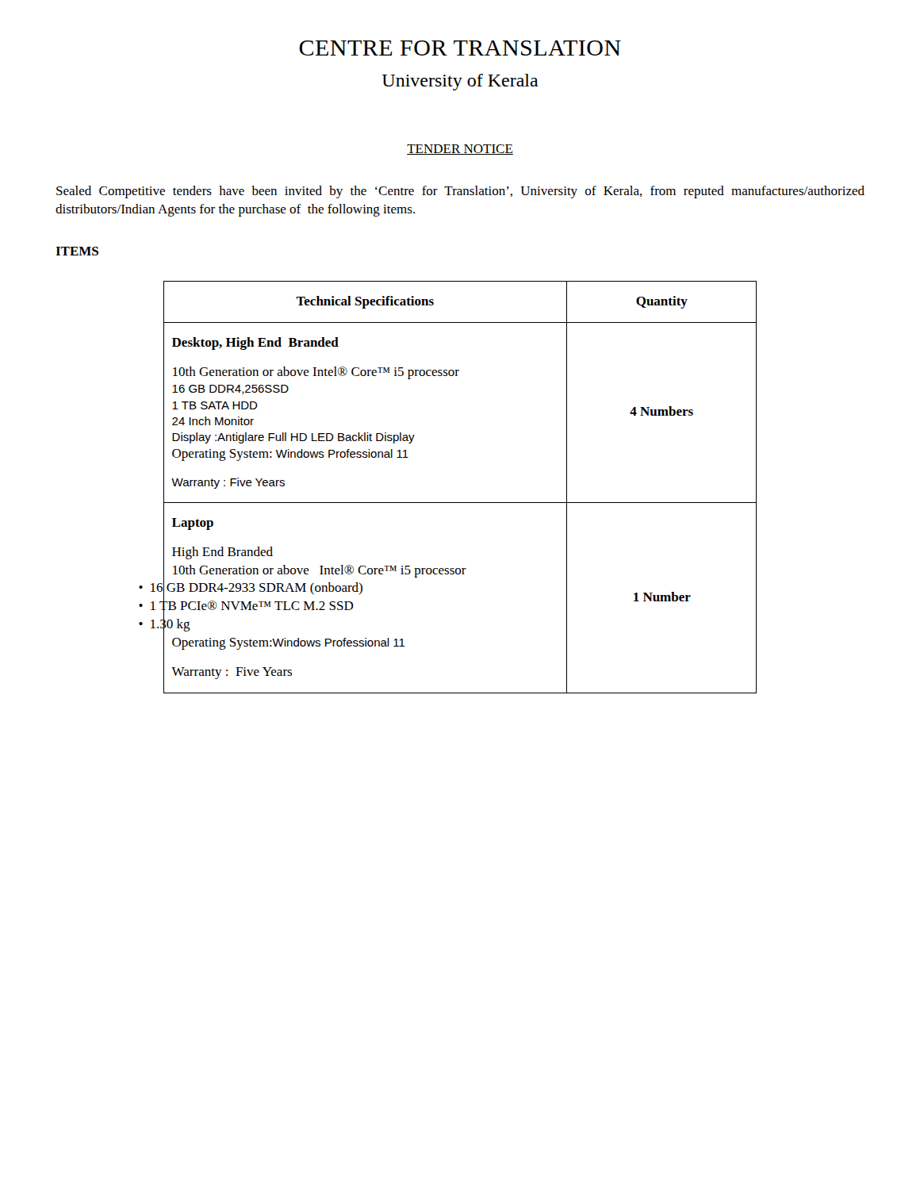CENTRE FOR TRANSLATION
University of Kerala
TENDER NOTICE
Sealed Competitive tenders have been invited by the ‘Centre for Translation’, University of Kerala, from reputed manufactures/authorized distributors/Indian Agents for the purchase of the following items.
ITEMS
| Technical Specifications | Quantity |
| --- | --- |
| Desktop, High End Branded 10th Generation or above Intel® Core™ i5 processor 16 GB DDR4,256SSD 1 TB SATA HDD 24 Inch Monitor Display :Antiglare Full HD LED Backlit Display Operating System: Windows Professional 11 Warranty : Five Years | 4 Numbers |
| Laptop High End Branded 10th Generation or above Intel® Core™ i5 processor 16 GB DDR4-2933 SDRAM (onboard) 1 TB PCIe® NVMe™ TLC M.2 SSD 1.30 kg Operating System: Windows Professional 11 Warranty : Five Years | 1 Number |